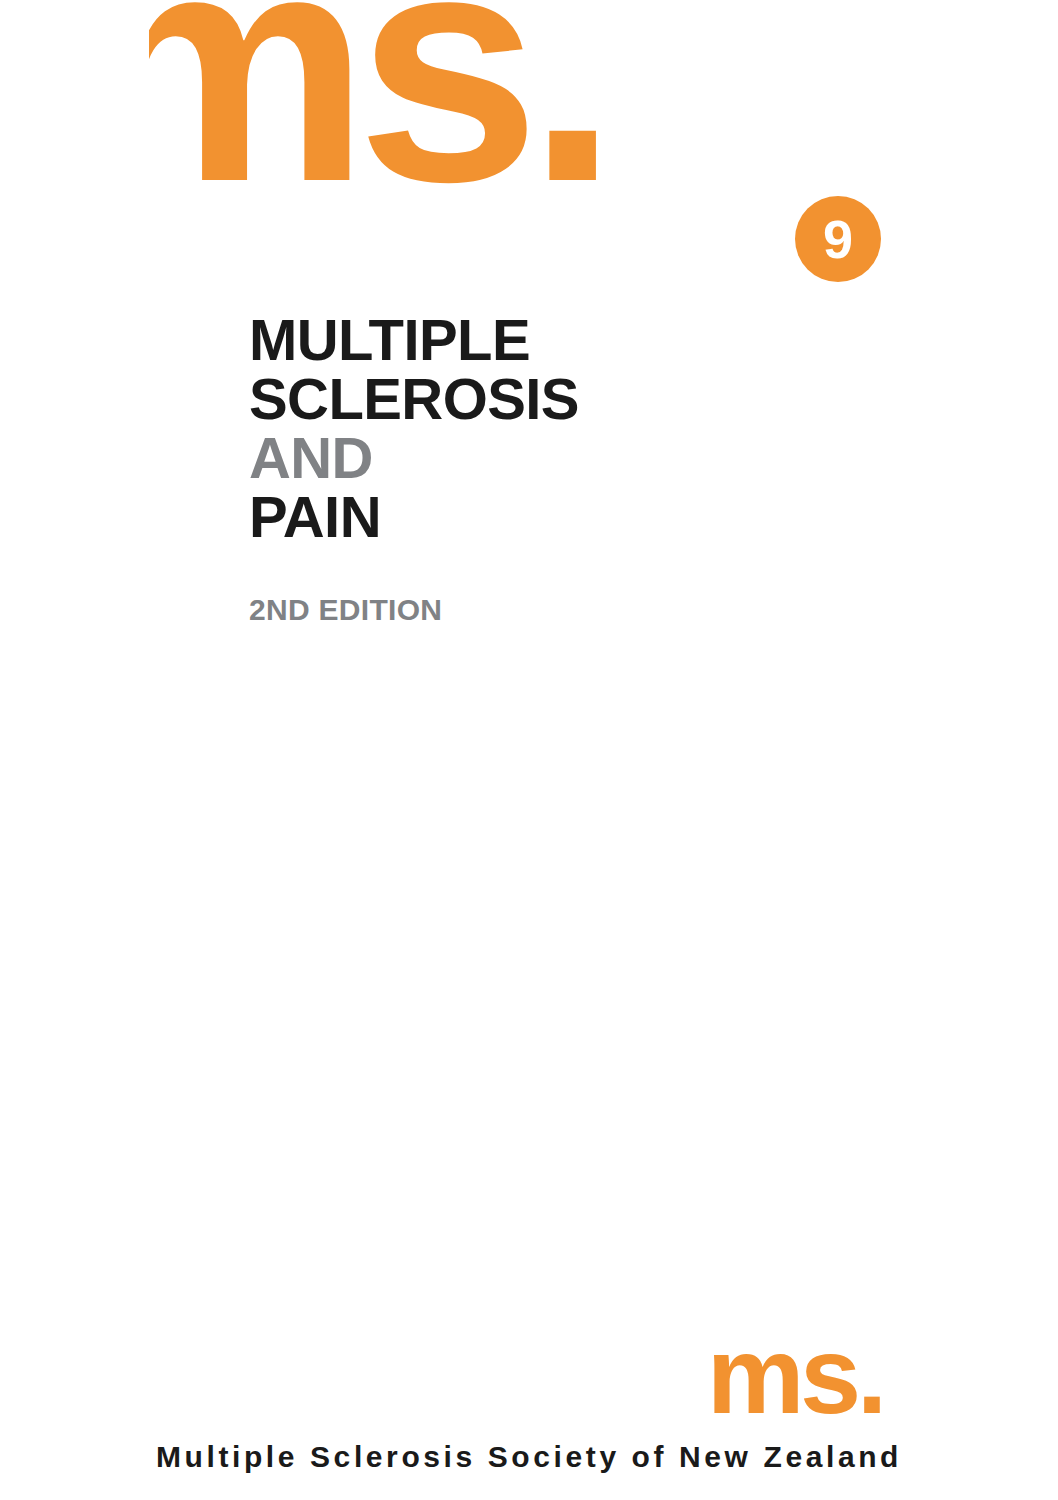ms.
9
Multiple
Sclerosis
And
Pain
2nd Edition
ms.
Multiple Sclerosis Society of New Zealand